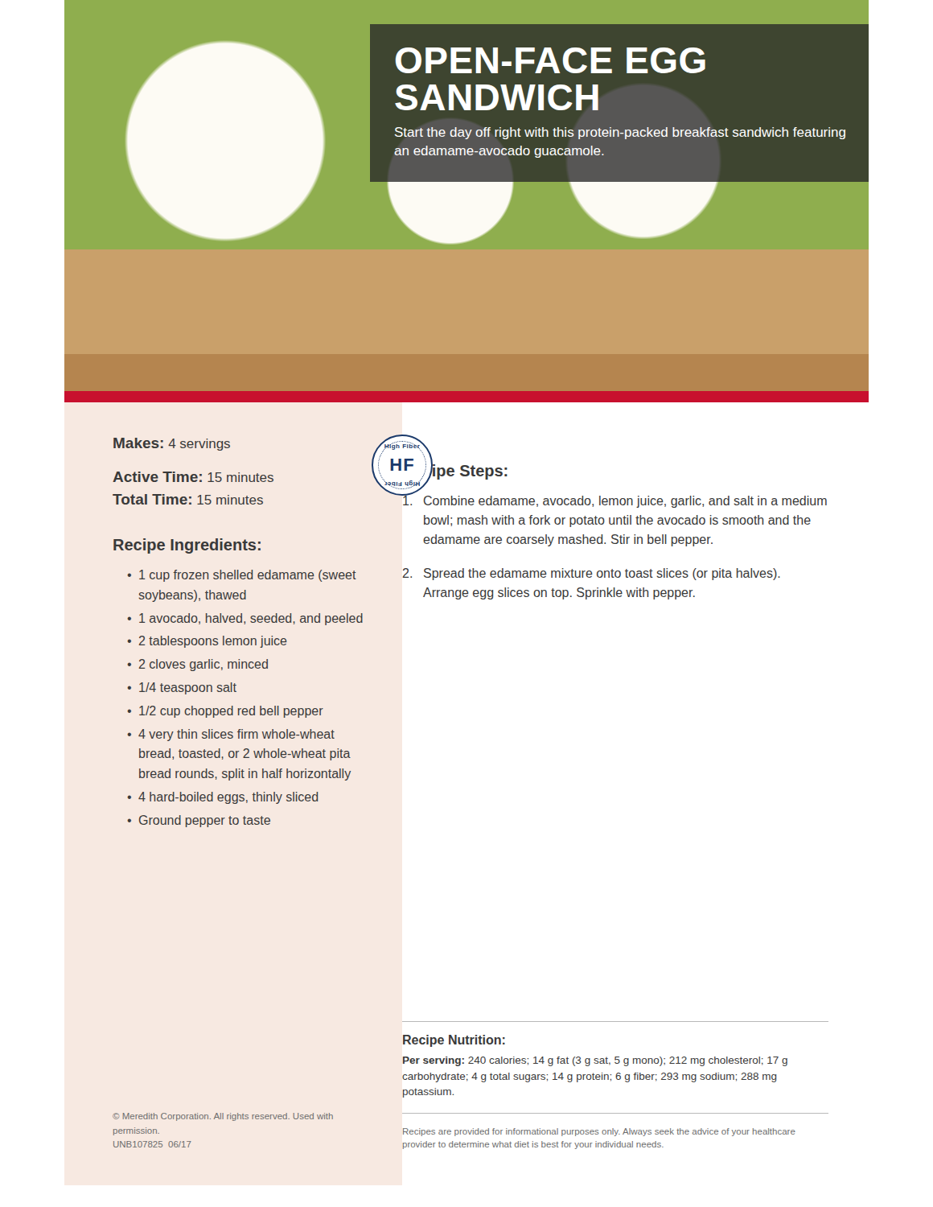Open-Face Egg Sandwich
Start the day off right with this protein-packed breakfast sandwich featuring an edamame-avocado guacamole.
Makes: 4 servings
Active Time: 15 minutes
Total Time: 15 minutes
Recipe Ingredients:
1 cup frozen shelled edamame (sweet soybeans), thawed
1 avocado, halved, seeded, and peeled
2 tablespoons lemon juice
2 cloves garlic, minced
1/4 teaspoon salt
1/2 cup chopped red bell pepper
4 very thin slices firm whole-wheat bread, toasted, or 2 whole-wheat pita bread rounds, split in half horizontally
4 hard-boiled eggs, thinly sliced
Ground pepper to taste
© Meredith Corporation. All rights reserved. Used with permission.
UNB107825 06/17
High Fiber HF High Fiber
Recipe Steps:
Combine edamame, avocado, lemon juice, garlic, and salt in a medium bowl; mash with a fork or potato until the avocado is smooth and the edamame are coarsely mashed. Stir in bell pepper.
Spread the edamame mixture onto toast slices (or pita halves). Arrange egg slices on top. Sprinkle with pepper.
Recipe Nutrition:
Per serving: 240 calories; 14 g fat (3 g sat, 5 g mono); 212 mg cholesterol; 17 g carbohydrate; 4 g total sugars; 14 g protein; 6 g fiber; 293 mg sodium; 288 mg potassium.
Recipes are provided for informational purposes only. Always seek the advice of your healthcare provider to determine what diet is best for your individual needs.